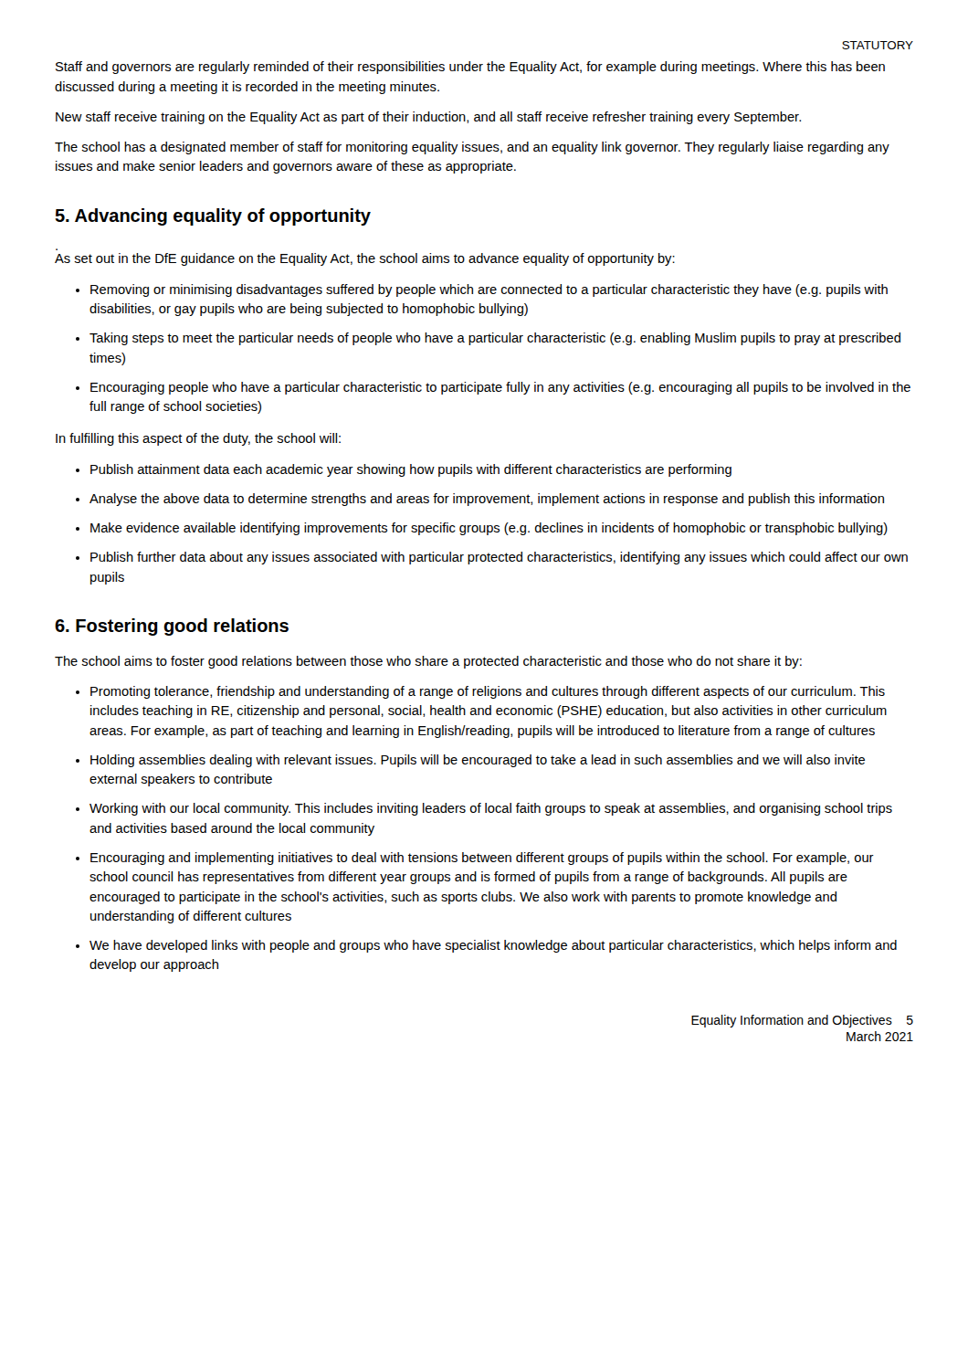STATUTORY
Staff and governors are regularly reminded of their responsibilities under the Equality Act, for example during meetings. Where this has been discussed during a meeting it is recorded in the meeting minutes.
New staff receive training on the Equality Act as part of their induction, and all staff receive refresher training every September.
The school has a designated member of staff for monitoring equality issues, and an equality link governor. They regularly liaise regarding any issues and make senior leaders and governors aware of these as appropriate.
5. Advancing equality of opportunity
.
As set out in the DfE guidance on the Equality Act, the school aims to advance equality of opportunity by:
Removing or minimising disadvantages suffered by people which are connected to a particular characteristic they have (e.g. pupils with disabilities, or gay pupils who are being subjected to homophobic bullying)
Taking steps to meet the particular needs of people who have a particular characteristic (e.g. enabling Muslim pupils to pray at prescribed times)
Encouraging people who have a particular characteristic to participate fully in any activities (e.g. encouraging all pupils to be involved in the full range of school societies)
In fulfilling this aspect of the duty, the school will:
Publish attainment data each academic year showing how pupils with different characteristics are performing
Analyse the above data to determine strengths and areas for improvement, implement actions in response and publish this information
Make evidence available identifying improvements for specific groups (e.g. declines in incidents of homophobic or transphobic bullying)
Publish further data about any issues associated with particular protected characteristics, identifying any issues which could affect our own pupils
6. Fostering good relations
The school aims to foster good relations between those who share a protected characteristic and those who do not share it by:
Promoting tolerance, friendship and understanding of a range of religions and cultures through different aspects of our curriculum. This includes teaching in RE, citizenship and personal, social, health and economic (PSHE) education, but also activities in other curriculum areas. For example, as part of teaching and learning in English/reading, pupils will be introduced to literature from a range of cultures
Holding assemblies dealing with relevant issues. Pupils will be encouraged to take a lead in such assemblies and we will also invite external speakers to contribute
Working with our local community. This includes inviting leaders of local faith groups to speak at assemblies, and organising school trips and activities based around the local community
Encouraging and implementing initiatives to deal with tensions between different groups of pupils within the school. For example, our school council has representatives from different year groups and is formed of pupils from a range of backgrounds. All pupils are encouraged to participate in the school's activities, such as sports clubs. We also work with parents to promote knowledge and understanding of different cultures
We have developed links with people and groups who have specialist knowledge about particular characteristics, which helps inform and develop our approach
Equality Information and Objectives 5
March 2021